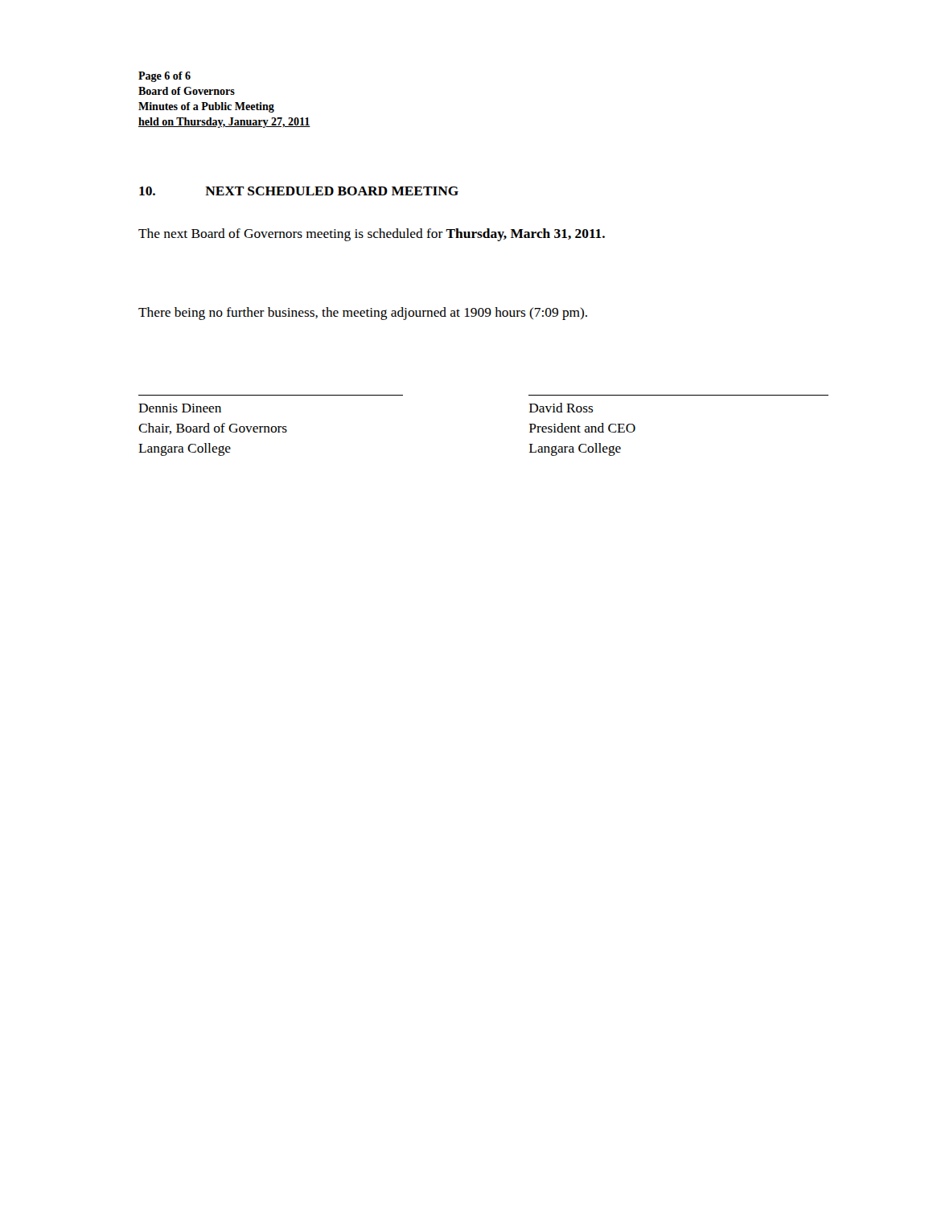Page 6 of 6
Board of Governors
Minutes of a Public Meeting
held on Thursday, January 27, 2011
10. NEXT SCHEDULED BOARD MEETING
The next Board of Governors meeting is scheduled for Thursday, March 31, 2011.
There being no further business, the meeting adjourned at 1909 hours (7:09 pm).
Dennis Dineen
Chair, Board of Governors
Langara College
David Ross
President and CEO
Langara College